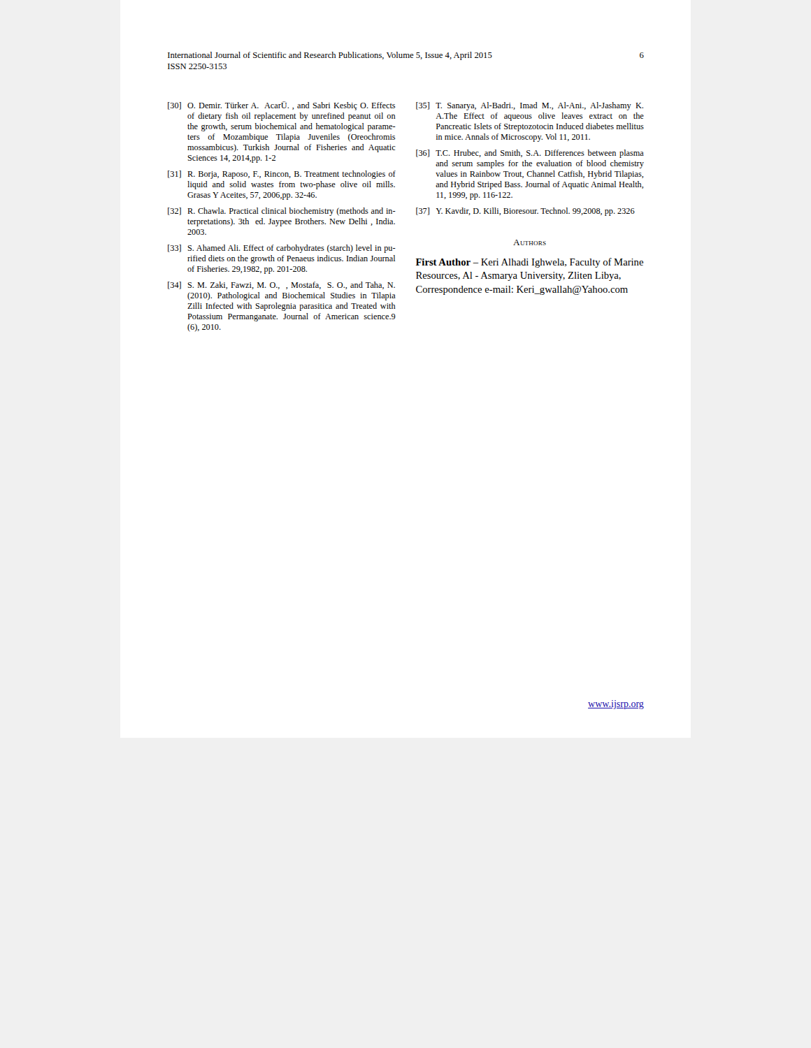International Journal of Scientific and Research Publications, Volume 5, Issue 4, April 2015
ISSN 2250-3153 6
[30] O. Demir. Türker A. AcarÜ. , and Sabri Kesbiç O. Effects of dietary fish oil replacement by unrefined peanut oil on the growth, serum biochemical and hematological parameters of Mozambique Tilapia Juveniles (Oreochromis mossambicus). Turkish Journal of Fisheries and Aquatic Sciences 14, 2014,pp. 1-2
[31] R. Borja, Raposo, F., Rincon, B. Treatment technologies of liquid and solid wastes from two-phase olive oil mills. Grasas Y Aceites, 57, 2006,pp. 32-46.
[32] R. Chawla. Practical clinical biochemistry (methods and interpretations). 3th ed. Jaypee Brothers. New Delhi , India. 2003.
[33] S. Ahamed Ali. Effect of carbohydrates (starch) level in purified diets on the growth of Penaeus indicus. Indian Journal of Fisheries. 29,1982, pp. 201-208.
[34] S. M. Zaki, Fawzi, M. O., , Mostafa, S. O., and Taha, N. (2010). Pathological and Biochemical Studies in Tilapia Zilli Infected with Saprolegnia parasitica and Treated with Potassium Permanganate. Journal of American science.9 (6), 2010.
[35] T. Sanarya, Al-Badri., Imad M., Al-Ani., Al-Jashamy K. A.The Effect of aqueous olive leaves extract on the Pancreatic Islets of Streptozotocin Induced diabetes mellitus in mice. Annals of Microscopy. Vol 11, 2011.
[36] T.C. Hrubec, and Smith, S.A. Differences between plasma and serum samples for the evaluation of blood chemistry values in Rainbow Trout, Channel Catfish, Hybrid Tilapias, and Hybrid Striped Bass. Journal of Aquatic Animal Health, 11, 1999, pp. 116-122.
[37] Y. Kavdir, D. Killi, Bioresour. Technol. 99,2008, pp. 2326
Authors
First Author – Keri Alhadi Ighwela, Faculty of Marine Resources, Al - Asmarya University, Zliten Libya, Correspondence e-mail: Keri_gwallah@Yahoo.com
www.ijsrp.org